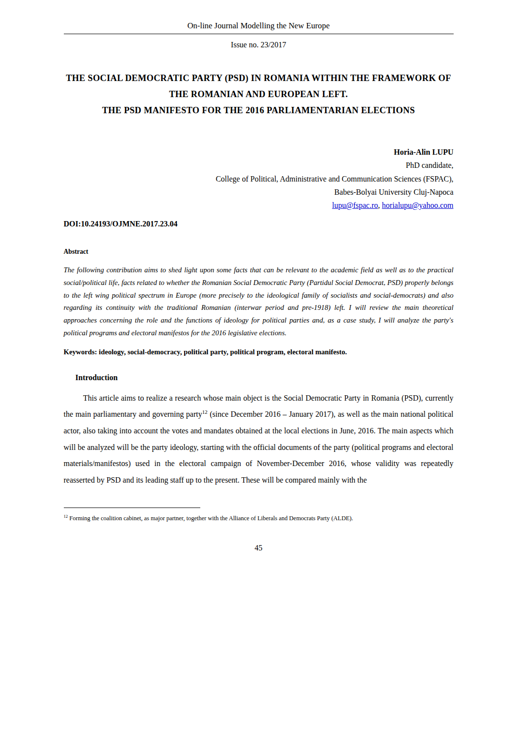On-line Journal Modelling the New Europe
Issue no. 23/2017
The Social Democratic Party (PSD) in Romania within the Framework of the Romanian and European Left.
The PSD Manifesto for the 2016 Parliamentarian Elections
Horia-Alin LUPU
PhD candidate,
College of Political, Administrative and Communication Sciences (FSPAC),
Babes-Bolyai University Cluj-Napoca
lupu@fspac.ro, horialupu@yahoo.com
DOI:10.24193/OJMNE.2017.23.04
Abstract
The following contribution aims to shed light upon some facts that can be relevant to the academic field as well as to the practical social/political life, facts related to whether the Romanian Social Democratic Party (Partidul Social Democrat, PSD) properly belongs to the left wing political spectrum in Europe (more precisely to the ideological family of socialists and social-democrats) and also regarding its continuity with the traditional Romanian (interwar period and pre-1918) left. I will review the main theoretical approaches concerning the role and the functions of ideology for political parties and, as a case study, I will analyze the party's political programs and electoral manifestos for the 2016 legislative elections.
Keywords: ideology, social-democracy, political party, political program, electoral manifesto.
Introduction
This article aims to realize a research whose main object is the Social Democratic Party in Romania (PSD), currently the main parliamentary and governing party12 (since December 2016 – January 2017), as well as the main national political actor, also taking into account the votes and mandates obtained at the local elections in June, 2016. The main aspects which will be analyzed will be the party ideology, starting with the official documents of the party (political programs and electoral materials/manifestos) used in the electoral campaign of November-December 2016, whose validity was repeatedly reasserted by PSD and its leading staff up to the present. These will be compared mainly with the
12 Forming the coalition cabinet, as major partner, together with the Alliance of Liberals and Democrats Party (ALDE).
45